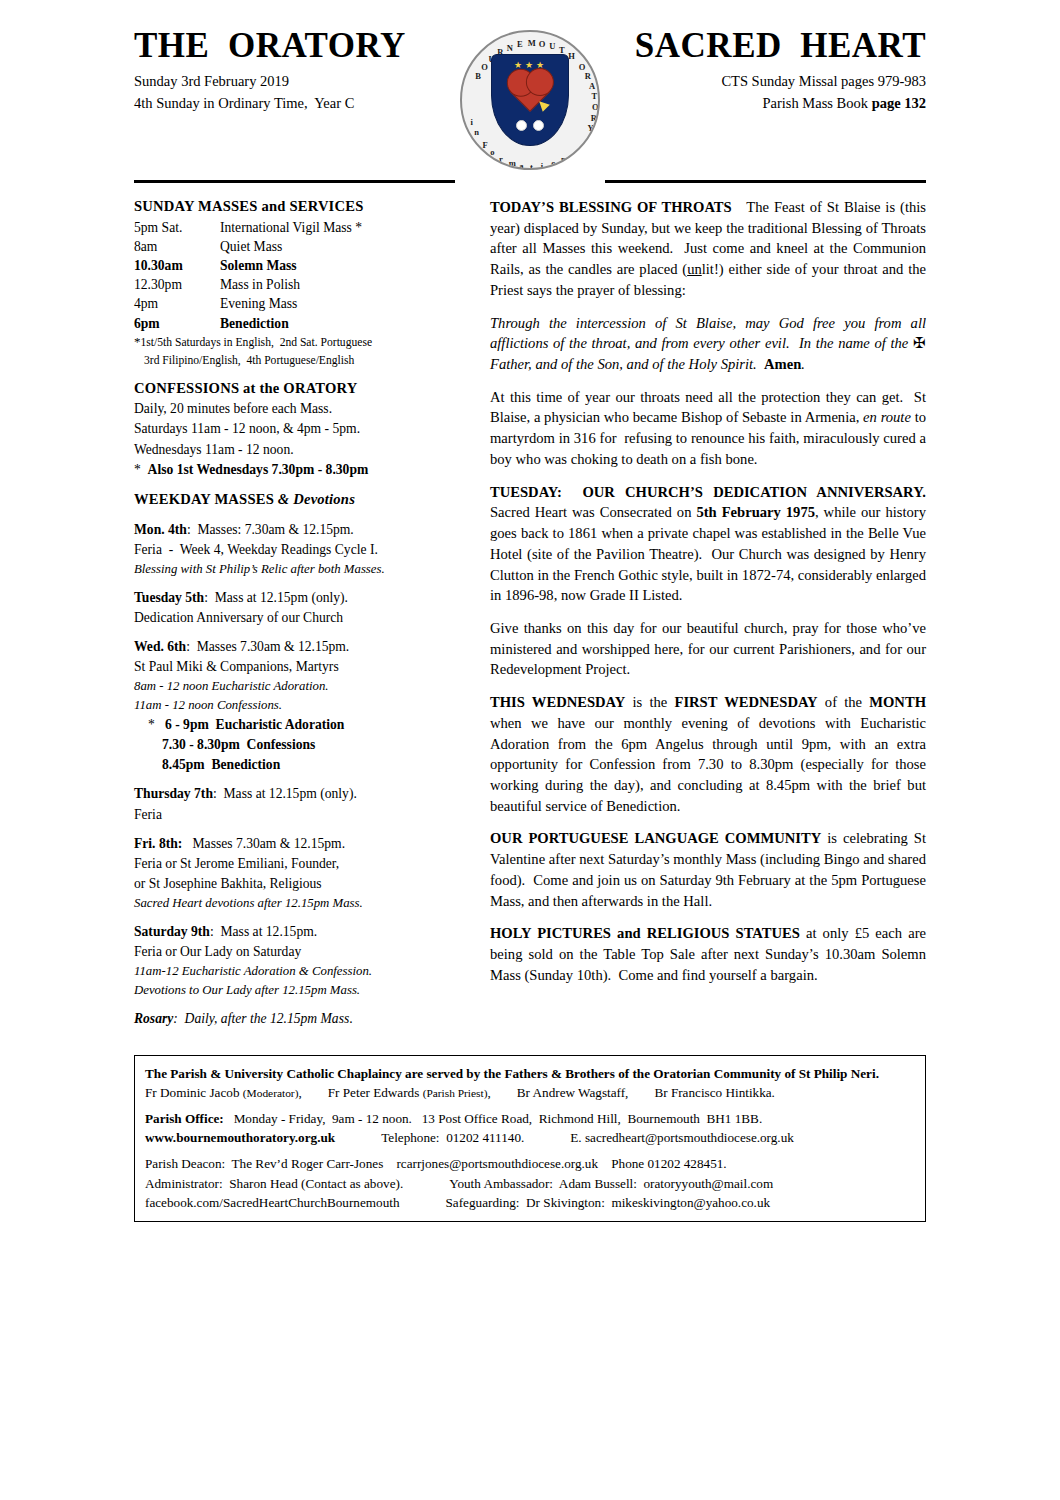THE ORATORY
Sunday 3rd February 2019
4th Sunday in Ordinary Time, Year C
B O U R N E M O U T H O R A T O R Y n o i t a m r o F n i
★★★
SACRED HEART
CTS Sunday Missal pages 979-983
Parish Mass Book page 132
SUNDAY MASSES and SERVICES
| 5pm Sat. | International Vigil Mass * |
| 8am | Quiet Mass |
| 10.30am | Solemn Mass |
| 12.30pm | Mass in Polish |
| 4pm | Evening Mass |
| 6pm | Benediction |
*1st/5th Saturdays in English, 2nd Sat. Portuguese
3rd Filipino/English, 4th Portuguese/English
CONFESSIONS at the ORATORY
Daily, 20 minutes before each Mass.
Saturdays 11am - 12 noon, & 4pm - 5pm.
Wednesdays 11am - 12 noon.
* Also 1st Wednesdays 7.30pm - 8.30pm
WEEKDAY MASSES & Devotions
Mon. 4th: Masses: 7.30am & 12.15pm.
Feria - Week 4, Weekday Readings Cycle I.
Blessing with St Philip’s Relic after both Masses.
Tuesday 5th: Mass at 12.15pm (only).
Dedication Anniversary of our Church
Wed. 6th: Masses 7.30am & 12.15pm.
St Paul Miki & Companions, Martyrs
8am - 12 noon Eucharistic Adoration.
11am - 12 noon Confessions.
* 6 - 9pm Eucharistic Adoration
7.30 - 8.30pm Confessions
8.45pm Benediction
Thursday 7th: Mass at 12.15pm (only).
Feria
Fri. 8th: Masses 7.30am & 12.15pm.
Feria or St Jerome Emiliani, Founder,
or St Josephine Bakhita, Religious
Sacred Heart devotions after 12.15pm Mass.
Saturday 9th: Mass at 12.15pm.
Feria or Our Lady on Saturday
11am-12 Eucharistic Adoration & Confession.
Devotions to Our Lady after 12.15pm Mass.
Rosary: Daily, after the 12.15pm Mass.
TODAY’S BLESSING OF THROATS The Feast of St Blaise is (this year) displaced by Sunday, but we keep the traditional Blessing of Throats after all Masses this weekend. Just come and kneel at the Communion Rails, as the candles are placed (unlit!) either side of your throat and the Priest says the prayer of blessing:
Through the intercession of St Blaise, may God free you from all afflictions of the throat, and from every other evil. In the name of the ✠ Father, and of the Son, and of the Holy Spirit. Amen.
At this time of year our throats need all the protection they can get. St Blaise, a physician who became Bishop of Sebaste in Armenia, en route to martyrdom in 316 for refusing to renounce his faith, miraculously cured a boy who was choking to death on a fish bone.
TUESDAY: OUR CHURCH’S DEDICATION ANNIVERSARY. Sacred Heart was Consecrated on 5th February 1975, while our history goes back to 1861 when a private chapel was established in the Belle Vue Hotel (site of the Pavilion Theatre). Our Church was designed by Henry Clutton in the French Gothic style, built in 1872-74, considerably enlarged in 1896-98, now Grade II Listed.
Give thanks on this day for our beautiful church, pray for those who’ve ministered and worshipped here, for our current Parishioners, and for our Redevelopment Project.
THIS WEDNESDAY is the FIRST WEDNESDAY of the MONTH when we have our monthly evening of devotions with Eucharistic Adoration from the 6pm Angelus through until 9pm, with an extra opportunity for Confession from 7.30 to 8.30pm (especially for those working during the day), and concluding at 8.45pm with the brief but beautiful service of Benediction.
OUR PORTUGUESE LANGUAGE COMMUNITY is celebrating St Valentine after next Saturday’s monthly Mass (including Bingo and shared food). Come and join us on Saturday 9th February at the 5pm Portuguese Mass, and then afterwards in the Hall.
HOLY PICTURES and RELIGIOUS STATUES at only £5 each are being sold on the Table Top Sale after next Sunday’s 10.30am Solemn Mass (Sunday 10th). Come and find yourself a bargain.
The Parish & University Catholic Chaplaincy are served by the Fathers & Brothers of the Oratorian Community of St Philip Neri.
Fr Dominic Jacob (Moderator), Fr Peter Edwards (Parish Priest), Br Andrew Wagstaff, Br Francisco Hintikka.
Parish Office: Monday - Friday, 9am - 12 noon. 13 Post Office Road, Richmond Hill, Bournemouth BH1 1BB.
www.bournemouthoratory.org.uk Telephone: 01202 411140. E. sacredheart@portsmouthdiocese.org.uk
Parish Deacon: The Rev’d Roger Carr-Jones rcarrjones@portsmouthdiocese.org.uk Phone 01202 428451.
Administrator: Sharon Head (Contact as above). Youth Ambassador: Adam Bussell: oratoryyouth@mail.com
facebook.com/SacredHeartChurchBournemouth Safeguarding: Dr Skivington: mikeskivington@yahoo.co.uk